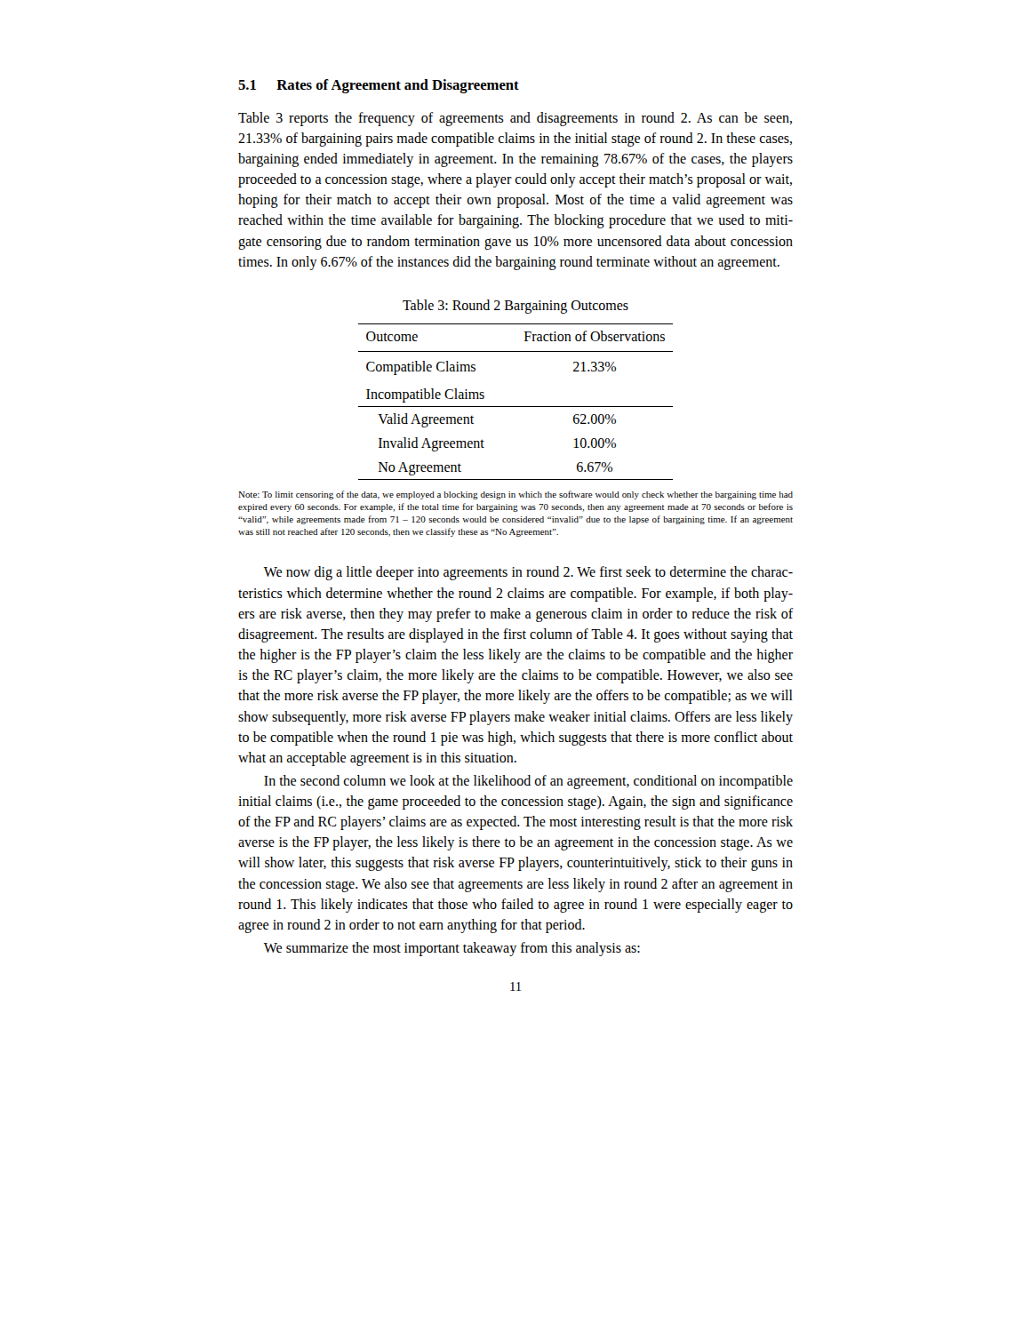5.1 Rates of Agreement and Disagreement
Table 3 reports the frequency of agreements and disagreements in round 2. As can be seen, 21.33% of bargaining pairs made compatible claims in the initial stage of round 2. In these cases, bargaining ended immediately in agreement. In the remaining 78.67% of the cases, the players proceeded to a concession stage, where a player could only accept their match’s proposal or wait, hoping for their match to accept their own proposal. Most of the time a valid agreement was reached within the time available for bargaining. The blocking procedure that we used to mitigate censoring due to random termination gave us 10% more uncensored data about concession times. In only 6.67% of the instances did the bargaining round terminate without an agreement.
Table 3: Round 2 Bargaining Outcomes
| Outcome | Fraction of Observations |
| Compatible Claims | 21.33% |
| Incompatible Claims | |
| Valid Agreement | 62.00% |
| Invalid Agreement | 10.00% |
| No Agreement | 6.67% |
Note: To limit censoring of the data, we employed a blocking design in which the software would only check whether the bargaining time had expired every 60 seconds. For example, if the total time for bargaining was 70 seconds, then any agreement made at 70 seconds or before is “valid”, while agreements made from 71 – 120 seconds would be considered “invalid” due to the lapse of bargaining time. If an agreement was still not reached after 120 seconds, then we classify these as “No Agreement”.
We now dig a little deeper into agreements in round 2. We first seek to determine the characteristics which determine whether the round 2 claims are compatible. For example, if both players are risk averse, then they may prefer to make a generous claim in order to reduce the risk of disagreement. The results are displayed in the first column of Table 4. It goes without saying that the higher is the FP player’s claim the less likely are the claims to be compatible and the higher is the RC player’s claim, the more likely are the claims to be compatible. However, we also see that the more risk averse the FP player, the more likely are the offers to be compatible; as we will show subsequently, more risk averse FP players make weaker initial claims. Offers are less likely to be compatible when the round 1 pie was high, which suggests that there is more conflict about what an acceptable agreement is in this situation.
In the second column we look at the likelihood of an agreement, conditional on incompatible initial claims (i.e., the game proceeded to the concession stage). Again, the sign and significance of the FP and RC players’ claims are as expected. The most interesting result is that the more risk averse is the FP player, the less likely is there to be an agreement in the concession stage. As we will show later, this suggests that risk averse FP players, counterintuitively, stick to their guns in the concession stage. We also see that agreements are less likely in round 2 after an agreement in round 1. This likely indicates that those who failed to agree in round 1 were especially eager to agree in round 2 in order to not earn anything for that period.
We summarize the most important takeaway from this analysis as:
11